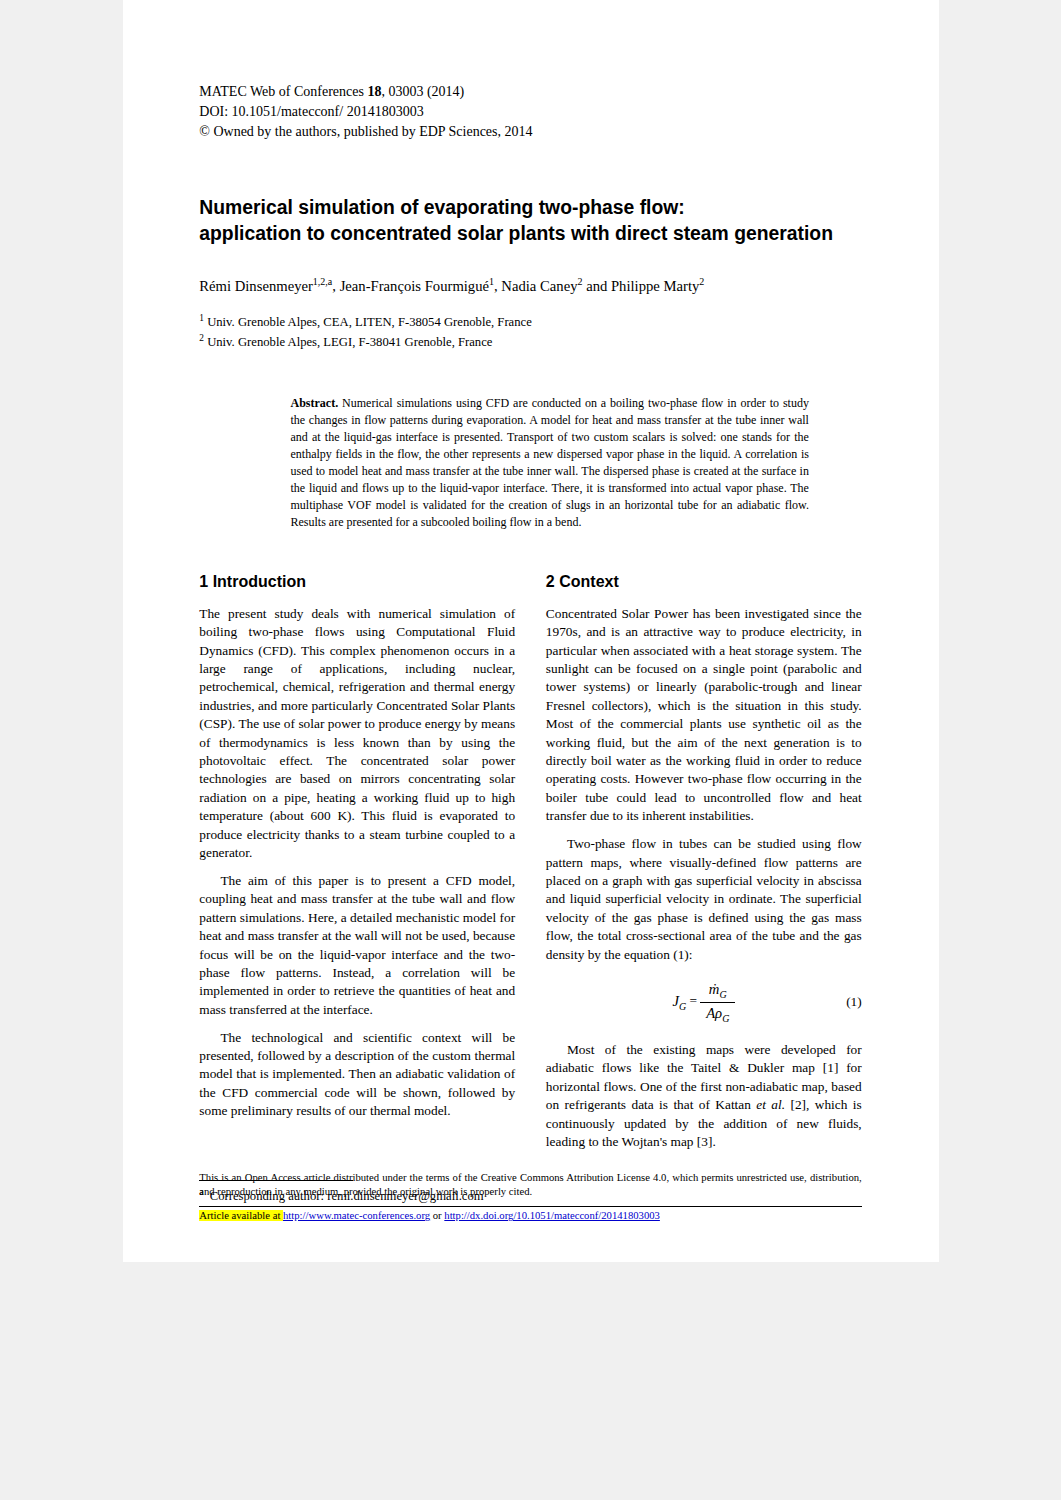MATEC Web of Conferences 18, 03003 (2014)
DOI: 10.1051/matecconf/ 20141803003
© Owned by the authors, published by EDP Sciences, 2014
Numerical simulation of evaporating two-phase flow:
application to concentrated solar plants with direct steam generation
Rémi Dinsenmeyer1,2,a, Jean-François Fourmigué1, Nadia Caney2 and Philippe Marty2
1 Univ. Grenoble Alpes, CEA, LITEN, F-38054 Grenoble, France
2 Univ. Grenoble Alpes, LEGI, F-38041 Grenoble, France
Abstract. Numerical simulations using CFD are conducted on a boiling two-phase flow in order to study the changes in flow patterns during evaporation. A model for heat and mass transfer at the tube inner wall and at the liquid-gas interface is presented. Transport of two custom scalars is solved: one stands for the enthalpy fields in the flow, the other represents a new dispersed vapor phase in the liquid. A correlation is used to model heat and mass transfer at the tube inner wall. The dispersed phase is created at the surface in the liquid and flows up to the liquid-vapor interface. There, it is transformed into actual vapor phase. The multiphase VOF model is validated for the creation of slugs in an horizontal tube for an adiabatic flow. Results are presented for a subcooled boiling flow in a bend.
1 Introduction
The present study deals with numerical simulation of boiling two-phase flows using Computational Fluid Dynamics (CFD). This complex phenomenon occurs in a large range of applications, including nuclear, petrochemical, chemical, refrigeration and thermal energy industries, and more particularly Concentrated Solar Plants (CSP). The use of solar power to produce energy by means of thermodynamics is less known than by using the photovoltaic effect. The concentrated solar power technologies are based on mirrors concentrating solar radiation on a pipe, heating a working fluid up to high temperature (about 600 K). This fluid is evaporated to produce electricity thanks to a steam turbine coupled to a generator.
The aim of this paper is to present a CFD model, coupling heat and mass transfer at the tube wall and flow pattern simulations. Here, a detailed mechanistic model for heat and mass transfer at the wall will not be used, because focus will be on the liquid-vapor interface and the two-phase flow patterns. Instead, a correlation will be implemented in order to retrieve the quantities of heat and mass transferred at the interface.
The technological and scientific context will be presented, followed by a description of the custom thermal model that is implemented. Then an adiabatic validation of the CFD commercial code will be shown, followed by some preliminary results of our thermal model.
2 Context
Concentrated Solar Power has been investigated since the 1970s, and is an attractive way to produce electricity, in particular when associated with a heat storage system. The sunlight can be focused on a single point (parabolic and tower systems) or linearly (parabolic-trough and linear Fresnel collectors), which is the situation in this study. Most of the commercial plants use synthetic oil as the working fluid, but the aim of the next generation is to directly boil water as the working fluid in order to reduce operating costs. However two-phase flow occurring in the boiler tube could lead to uncontrolled flow and heat transfer due to its inherent instabilities.
Two-phase flow in tubes can be studied using flow pattern maps, where visually-defined flow patterns are placed on a graph with gas superficial velocity in abscissa and liquid superficial velocity in ordinate. The superficial velocity of the gas phase is defined using the gas mass flow, the total cross-sectional area of the tube and the gas density by the equation (1):
JG = ṁG AρG (1)
Most of the existing maps were developed for adiabatic flows like the Taitel & Dukler map [1] for horizontal flows. One of the first non-adiabatic map, based on refrigerants data is that of Kattan et al. [2], which is continuously updated by the addition of new fluids, leading to the Wojtan's map [3].
a Corresponding author: remi.dinsenmeyer@gmail.com
This is an Open Access article distributed under the terms of the Creative Commons Attribution License 4.0, which permits unrestricted use, distribution, and reproduction in any medium, provided the original work is properly cited.
Article available at http://www.matec-conferences.org or http://dx.doi.org/10.1051/matecconf/20141803003